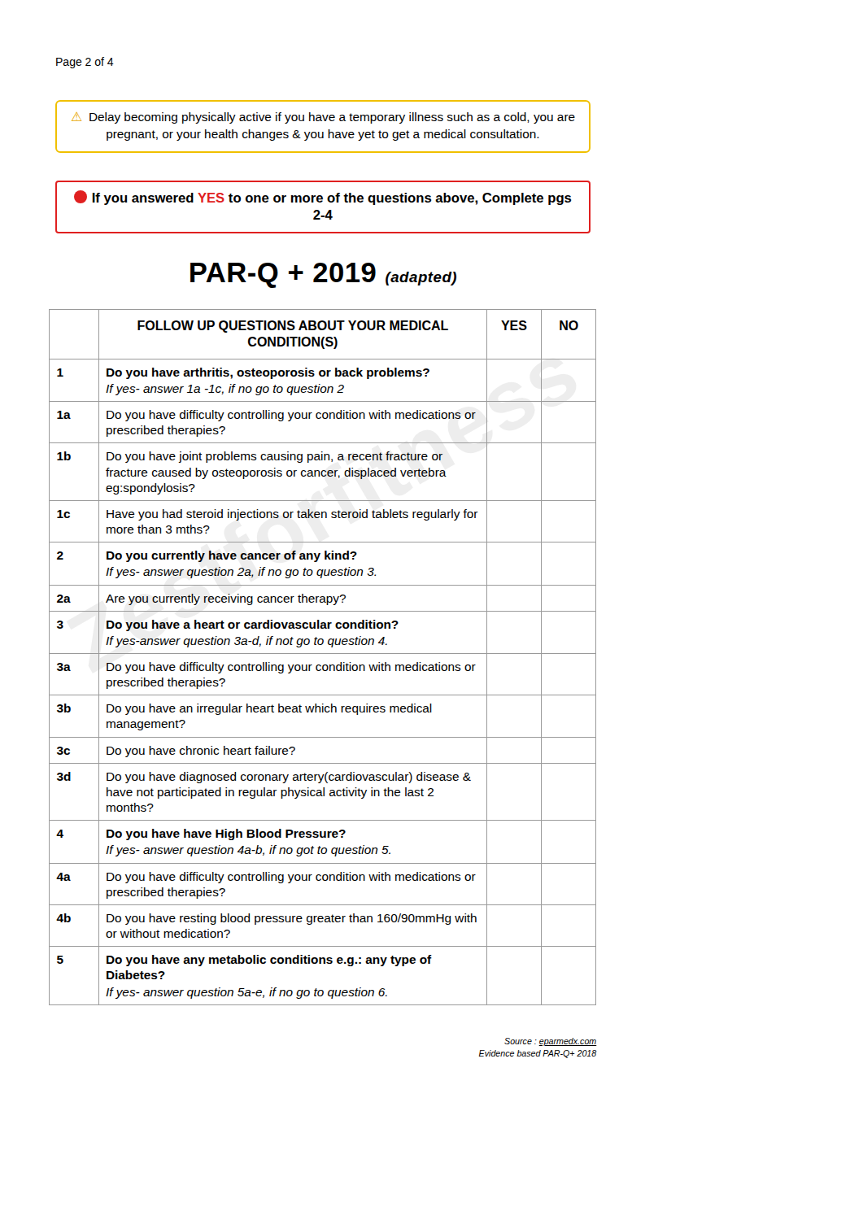Zestforfitness
Page 2 of 4
⚠ Delay becoming physically active if you have a temporary illness such as a cold, you are pregnant, or your health changes & you have yet to get a medical consultation.
If you answered YES to one or more of the questions above, Complete pgs 2-4
PAR-Q + 2019 (adapted)
| | FOLLOW UP QUESTIONS ABOUT YOUR MEDICAL CONDITION(S) | YES | NO |
| --- | --- | --- | --- |
| 1 | Do you have arthritis, osteoporosis or back problems? If yes- answer 1a -1c, if no go to question 2 | | |
| 1a | Do you have difficulty controlling your condition with medications or prescribed therapies? | | |
| 1b | Do you have joint problems causing pain, a recent fracture or fracture caused by osteoporosis or cancer, displaced vertebra eg:spondylosis? | | |
| 1c | Have you had steroid injections or taken steroid tablets regularly for more than 3 mths? | | |
| 2 | Do you currently have cancer of any kind? If yes- answer question 2a, if no go to question 3. | | |
| 2a | Are you currently receiving cancer therapy? | | |
| 3 | Do you have a heart or cardiovascular condition? If yes-answer question 3a-d, if not go to question 4. | | |
| 3a | Do you have difficulty controlling your condition with medications or prescribed therapies? | | |
| 3b | Do you have an irregular heart beat which requires medical management? | | |
| 3c | Do you have chronic heart failure? | | |
| 3d | Do you have diagnosed coronary artery(cardiovascular) disease & have not participated in regular physical activity in the last 2 months? | | |
| 4 | Do you have have High Blood Pressure? If yes- answer question 4a-b, if no got to question 5. | | |
| 4a | Do you have difficulty controlling your condition with medications or prescribed therapies? | | |
| 4b | Do you have resting blood pressure greater than 160/90mmHg with or without medication? | | |
| 5 | Do you have any metabolic conditions e.g.: any type of Diabetes? If yes- answer question 5a-e, if no go to question 6. | | |
Source : eparmedx.com
Evidence based PAR-Q+ 2018